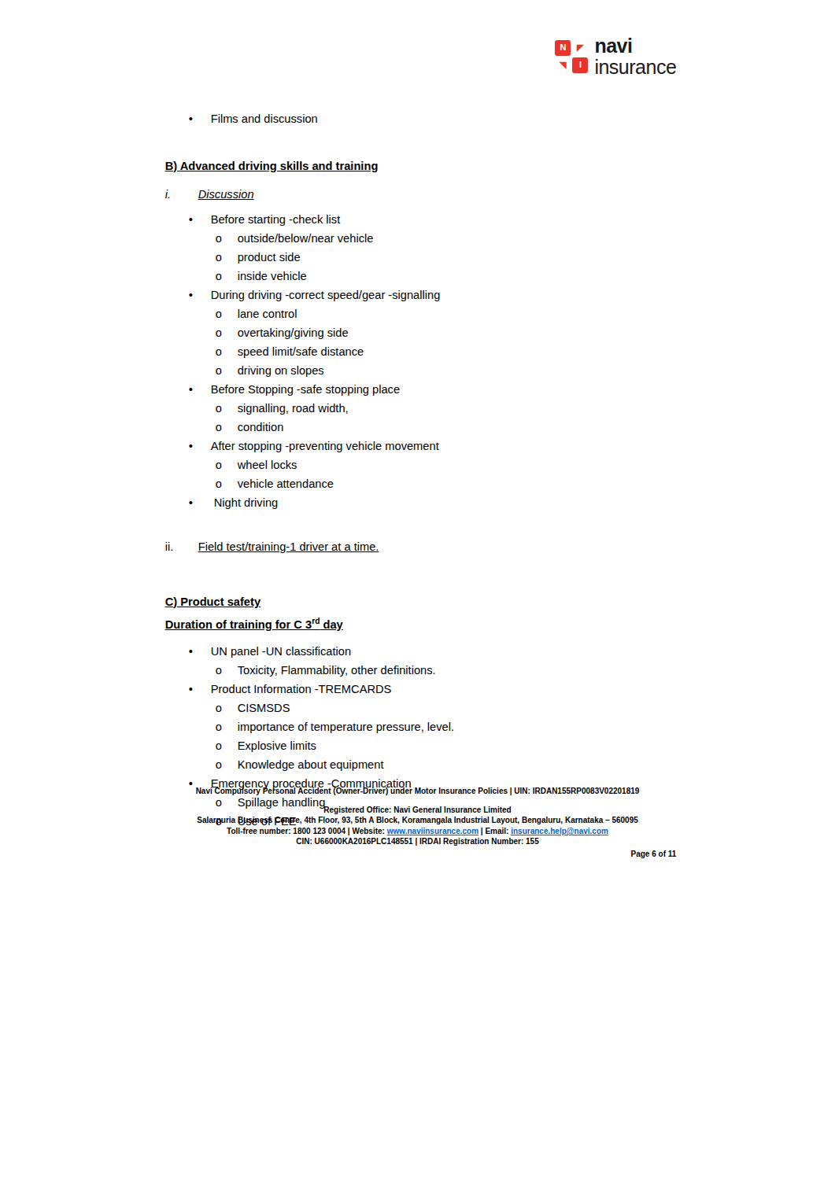N
◤
◥
I
navi
insurance
• Films and discussion
B) Advanced driving skills and training
i. Discussion
• Before starting -check list
o outside/below/near vehicle
o product side
o inside vehicle
• During driving -correct speed/gear -signalling
o lane control
o overtaking/giving side
o speed limit/safe distance
o driving on slopes
• Before Stopping -safe stopping place
o signalling, road width,
o condition
• After stopping -preventing vehicle movement
o wheel locks
o vehicle attendance
• Night driving
ii. Field test/training-1 driver at a time.
C) Product safety
Duration of training for C 3rd day
• UN panel -UN classification
o Toxicity, Flammability, other definitions.
• Product Information -TREMCARDS
o CISMSDS
o importance of temperature pressure, level.
o Explosive limits
o Knowledge about equipment
• Emergency procedure -Communication
o Spillage handling
o Use of FEE
Navi Compulsory Personal Accident (Owner-Driver) under Motor Insurance Policies | UIN: IRDAN155RP0083V02201819
Registered Office: Navi General Insurance Limited
Salarpuria Business Centre, 4th Floor, 93, 5th A Block, Koramangala Industrial Layout, Bengaluru, Karnataka – 560095
Toll-free number: 1800 123 0004 | Website: www.naviinsurance.com | Email: insurance.help@navi.com
CIN: U66000KA2016PLC148551 | IRDAI Registration Number: 155
Page 6 of 11